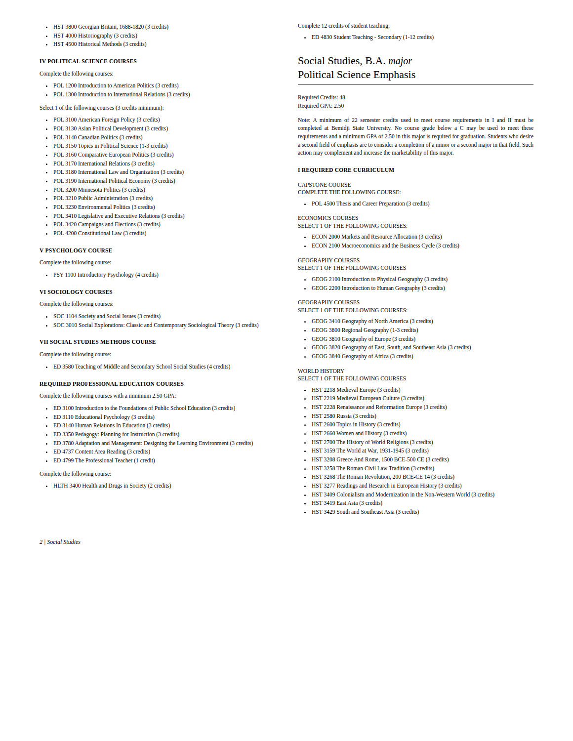HST 3800 Georgian Britain, 1688-1820 (3 credits)
HST 4000 Historiography (3 credits)
HST 4500 Historical Methods (3 credits)
IV POLITICAL SCIENCE COURSES
Complete the following courses:
POL 1200 Introduction to American Politics (3 credits)
POL 1300 Introduction to International Relations (3 credits)
Select 1 of the following courses (3 credits minimum):
POL 3100 American Foreign Policy (3 credits)
POL 3130 Asian Political Development (3 credits)
POL 3140 Canadian Politics (3 credits)
POL 3150 Topics in Political Science (1-3 credits)
POL 3160 Comparative European Politics (3 credits)
POL 3170 International Relations (3 credits)
POL 3180 International Law and Organization (3 credits)
POL 3190 International Political Economy (3 credits)
POL 3200 Minnesota Politics (3 credits)
POL 3210 Public Administration (3 credits)
POL 3230 Environmental Politics (3 credits)
POL 3410 Legislative and Executive Relations (3 credits)
POL 3420 Campaigns and Elections (3 credits)
POL 4200 Constitutional Law (3 credits)
V PSYCHOLOGY COURSE
Complete the following course:
PSY 1100 Introductory Psychology (4 credits)
VI SOCIOLOGY COURSES
Complete the following courses:
SOC 1104 Society and Social Issues (3 credits)
SOC 3010 Social Explorations: Classic and Contemporary Sociological Theory (3 credits)
VII SOCIAL STUDIES METHODS COURSE
Complete the following course:
ED 3580 Teaching of Middle and Secondary School Social Studies (4 credits)
REQUIRED PROFESSIONAL EDUCATION COURSES
Complete the following courses with a minimum 2.50 GPA:
ED 3100 Introduction to the Foundations of Public School Education (3 credits)
ED 3110 Educational Psychology (3 credits)
ED 3140 Human Relations In Education (3 credits)
ED 3350 Pedagogy: Planning for Instruction (3 credits)
ED 3780 Adaptation and Management: Designing the Learning Environment (3 credits)
ED 4737 Content Area Reading (3 credits)
ED 4799 The Professional Teacher (1 credit)
Complete the following course:
HLTH 3400 Health and Drugs in Society (2 credits)
Complete 12 credits of student teaching:
ED 4830 Student Teaching - Secondary (1-12 credits)
Social Studies, B.A. major
Political Science Emphasis
Required Credits: 48
Required GPA: 2.50
Note: A minimum of 22 semester credits used to meet course requirements in I and II must be completed at Bemidji State University. No course grade below a C may be used to meet these requirements and a minimum GPA of 2.50 in this major is required for graduation. Students who desire a second field of emphasis are to consider a completion of a minor or a second major in that field. Such action may complement and increase the marketability of this major.
I REQUIRED CORE CURRICULUM
CAPSTONE COURSE
COMPLETE THE FOLLOWING COURSE:
POL 4500 Thesis and Career Preparation (3 credits)
ECONOMICS COURSES
SELECT 1 OF THE FOLLOWING COURSES:
ECON 2000 Markets and Resource Allocation (3 credits)
ECON 2100 Macroeconomics and the Business Cycle (3 credits)
GEOGRAPHY COURSES
SELECT 1 OF THE FOLLOWING COURSES
GEOG 2100 Introduction to Physical Geography (3 credits)
GEOG 2200 Introduction to Human Geography (3 credits)
GEOGRAPHY COURSES
SELECT 1 OF THE FOLLOWING COURSES:
GEOG 3410 Geography of North America (3 credits)
GEOG 3800 Regional Geography (1-3 credits)
GEOG 3810 Geography of Europe (3 credits)
GEOG 3820 Geography of East, South, and Southeast Asia (3 credits)
GEOG 3840 Geography of Africa (3 credits)
WORLD HISTORY
SELECT 1 OF THE FOLLOWING COURSES
HST 2218 Medieval Europe (3 credits)
HST 2219 Medieval European Culture (3 credits)
HST 2228 Renaissance and Reformation Europe (3 credits)
HST 2580 Russia (3 credits)
HST 2600 Topics in History (3 credits)
HST 2660 Women and History (3 credits)
HST 2700 The History of World Religions (3 credits)
HST 3159 The World at War, 1931-1945 (3 credits)
HST 3208 Greece And Rome, 1500 BCE-500 CE (3 credits)
HST 3258 The Roman Civil Law Tradition (3 credits)
HST 3268 The Roman Revolution, 200 BCE-CE 14 (3 credits)
HST 3277 Readings and Research in European History (3 credits)
HST 3409 Colonialism and Modernization in the Non-Western World (3 credits)
HST 3419 East Asia (3 credits)
HST 3429 South and Southeast Asia (3 credits)
2 | Social Studies